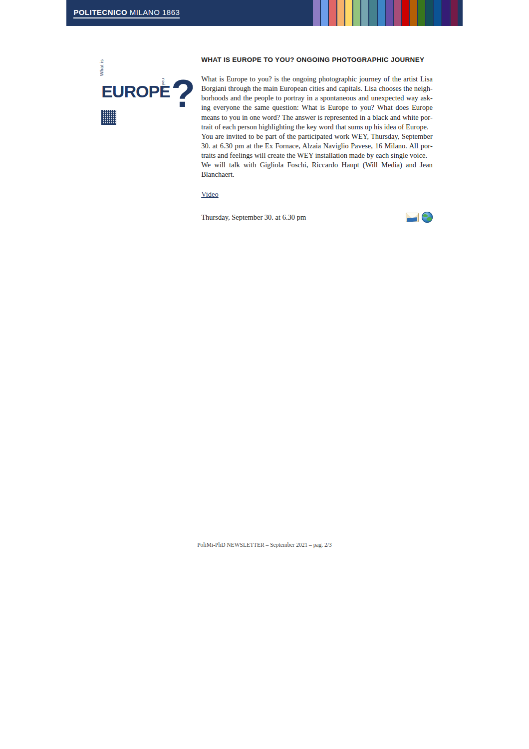POLITECNICO MILANO 1863
What is EUROPE to you ?
What is Europe to you? Ongoing photographic journey
What is Europe to you? is the ongoing photographic journey of the artist Lisa Borgiani through the main European cities and capitals. Lisa chooses the neighborhoods and the people to portray in a spontaneous and unexpected way asking everyone the same question: What is Europe to you? What does Europe means to you in one word? The answer is represented in a black and white portrait of each person highlighting the key word that sums up his idea of Europe.
You are invited to be part of the participated work WEY, Thursday, September 30. at 6.30 pm at the Ex Fornace, Alzaia Naviglio Pavese, 16 Milano. All portraits and feelings will create the WEY installation made by each single voice.
We will talk with Gigliola Foschi, Riccardo Haupt (Will Media) and Jean Blanchaert.
Video
Thursday, September 30. at 6.30 pm
PoliMi-PhD NEWSLETTER – September 2021 – pag. 2/3